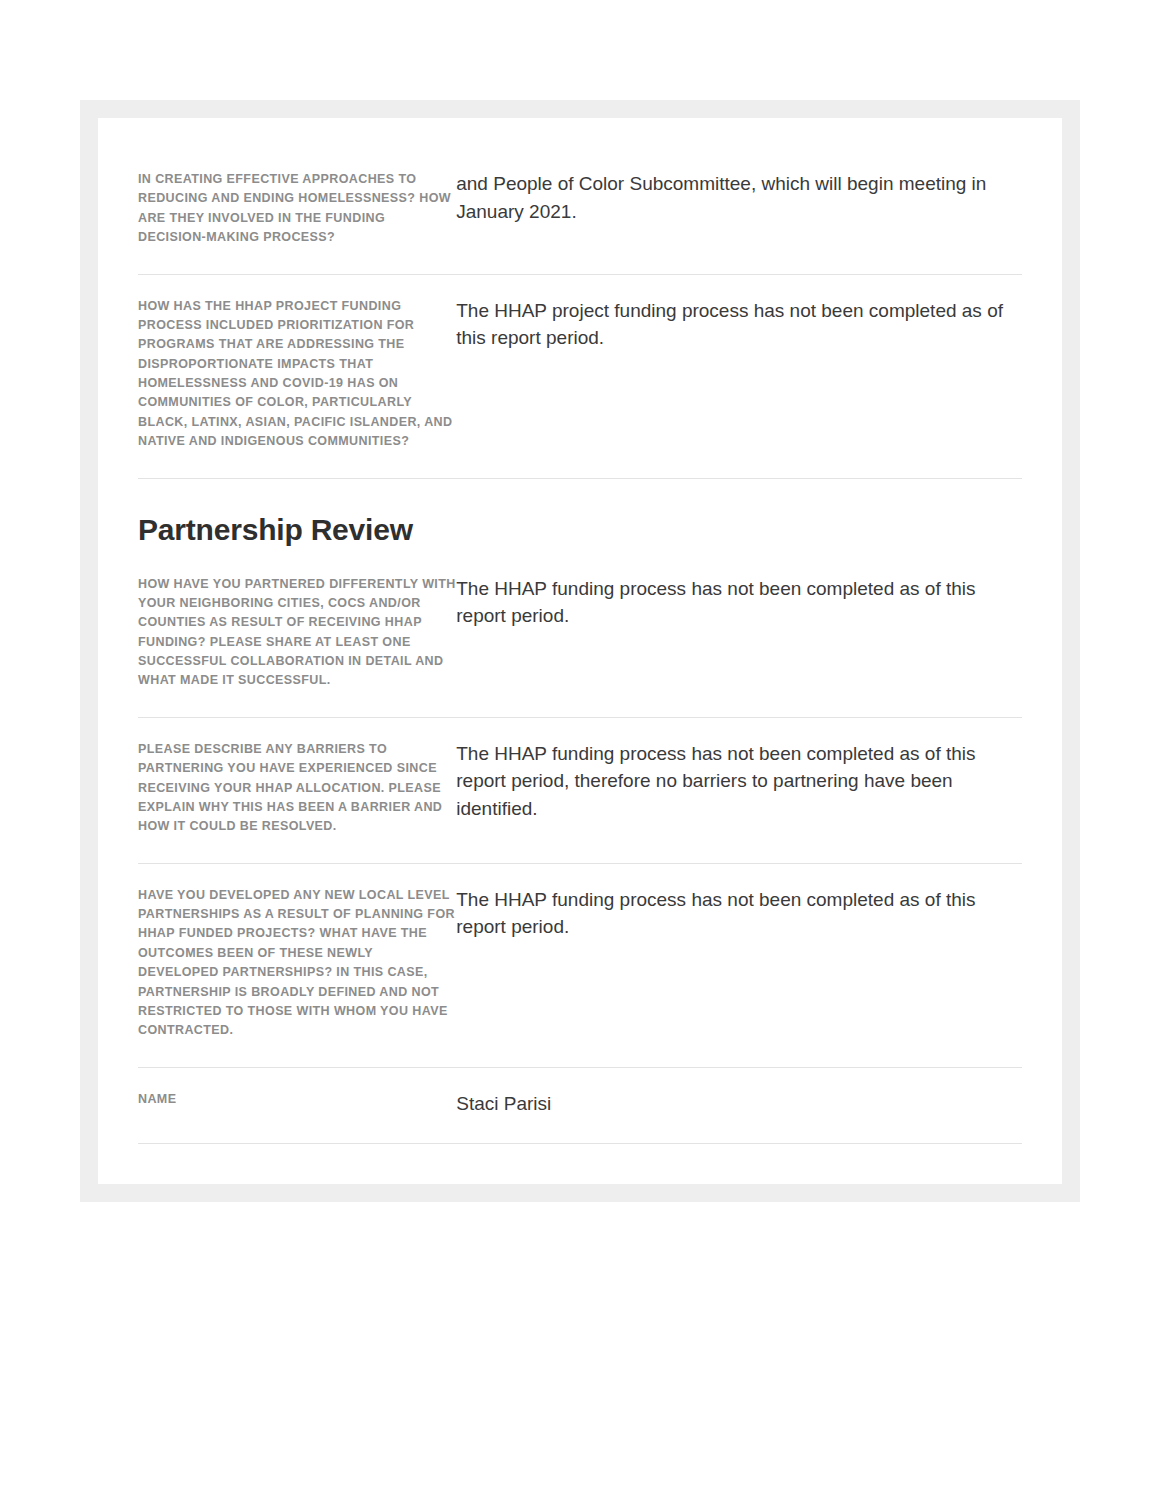| In creating effective approaches to reducing and ending homelessness? How are they involved in the funding decision-making process? | and People of Color Subcommittee, which will begin meeting in January 2021. |
| How has the HHAP project funding process included prioritization for programs that are addressing the disproportionate impacts that homelessness and COVID-19 has on communities of color, particularly Black, Latinx, Asian, Pacific Islander, and Native and Indigenous communities? | The HHAP project funding process has not been completed as of this report period. |
Partnership Review
| How have you partnered differently with your neighboring cities, CoCs and/or counties as result of receiving HHAP funding? Please share at least one successful collaboration in detail and what made it successful. | The HHAP funding process has not been completed as of this report period. |
| Please describe any barriers to partnering you have experienced since receiving your HHAP allocation. Please explain why this has been a barrier and how it could be resolved. | The HHAP funding process has not been completed as of this report period, therefore no barriers to partnering have been identified. |
| Have you developed any new local level partnerships as a result of planning for HHAP funded projects? What have the outcomes been of these newly developed partnerships? In this case, partnership is broadly defined and not restricted to those with whom you have contracted. | The HHAP funding process has not been completed as of this report period. |
| Name | Staci Parisi |